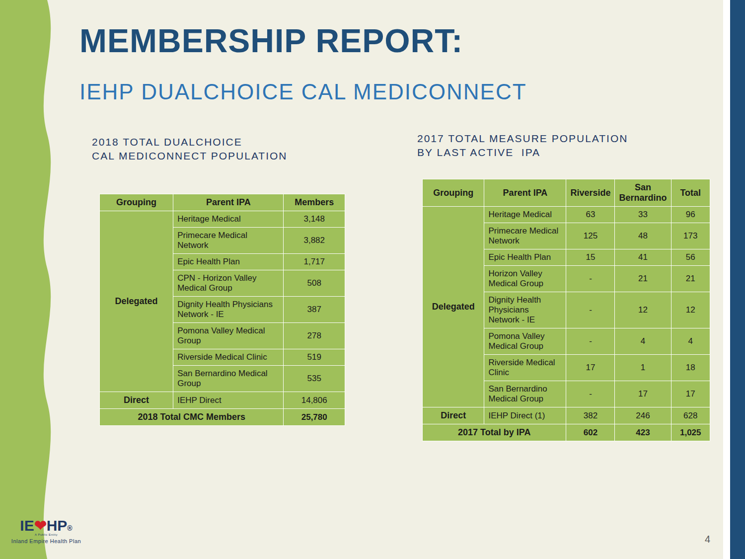MEMBERSHIP REPORT:
IEHP DUALCHOICE CAL MEDICONNECT
2018 TOTAL DUALCHOICE
CAL MEDICONNECT POPULATION
2017 TOTAL MEASURE POPULATION
BY LAST ACTIVE IPA
| Grouping | Parent IPA | Members |
| --- | --- | --- |
| Delegated | Heritage Medical | 3,148 |
| Primecare Medical Network | 3,882 |
| Epic Health Plan | 1,717 |
| CPN - Horizon Valley Medical Group | 508 |
| Dignity Health Physicians Network - IE | 387 |
| Pomona Valley Medical Group | 278 |
| Riverside Medical Clinic | 519 |
| San Bernardino Medical Group | 535 |
| Direct | IEHP Direct | 14,806 |
| 2018 Total CMC Members | 25,780 |
| Grouping | Parent IPA | Riverside | San Bernardino | Total |
| --- | --- | --- | --- | --- |
| Delegated | Heritage Medical | 63 | 33 | 96 |
| Primecare Medical Network | 125 | 48 | 173 |
| Epic Health Plan | 15 | 41 | 56 |
| Horizon Valley Medical Group | - | 21 | 21 |
| Dignity Health Physicians Network - IE | - | 12 | 12 |
| Pomona Valley Medical Group | - | 4 | 4 |
| Riverside Medical Clinic | 17 | 1 | 18 |
| San Bernardino Medical Group | - | 17 | 17 |
| Direct | IEHP Direct (1) | 382 | 246 | 628 |
| 2017 Total by IPA | 602 | 423 | 1,025 |
IE❤HP®
A Public Entity
Inland Empire Health Plan
4